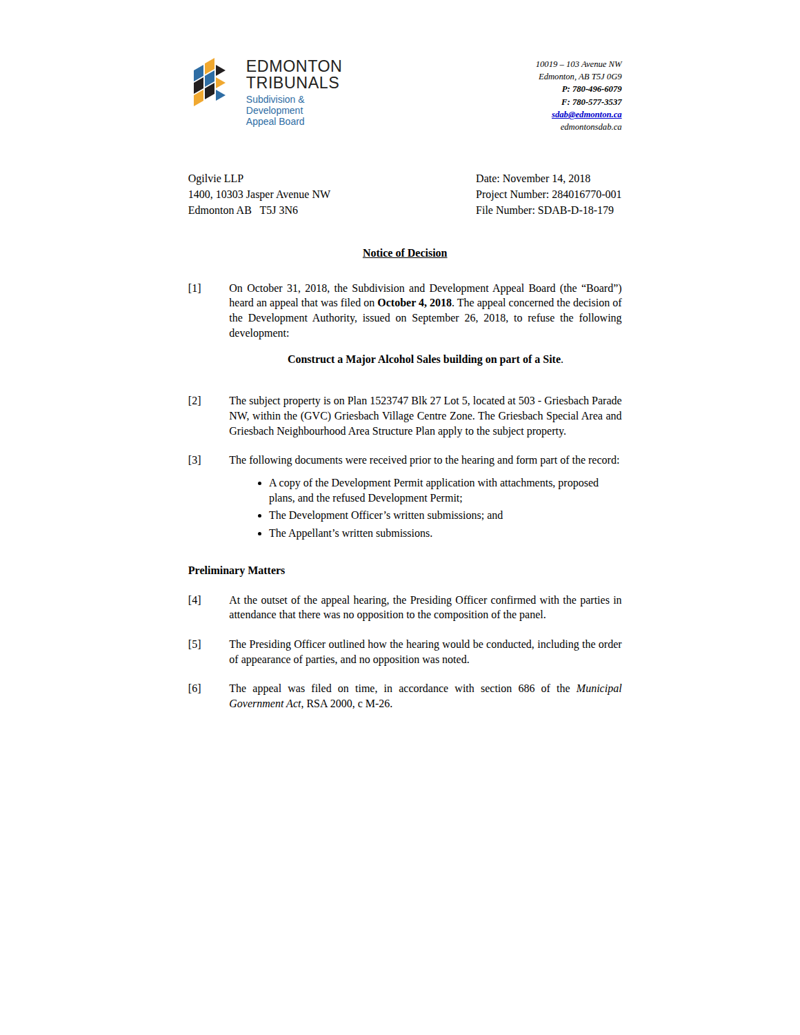EDMONTON
TRIBUNALS
Subdivision &
Development
Appeal Board
10019 – 103 Avenue NW
Edmonton, AB T5J 0G9
P: 780-496-6079
F: 780-577-3537
sdab@edmonton.ca
edmontonsdab.ca
Ogilvie LLP
1400, 10303 Jasper Avenue NW
Edmonton AB T5J 3N6
Date: November 14, 2018
Project Number: 284016770-001
File Number: SDAB-D-18-179
Notice of Decision
[1]
On October 31, 2018, the Subdivision and Development Appeal Board (the “Board”) heard an appeal that was filed on October 4, 2018. The appeal concerned the decision of the Development Authority, issued on September 26, 2018, to refuse the following development:
Construct a Major Alcohol Sales building on part of a Site.
[2]
The subject property is on Plan 1523747 Blk 27 Lot 5, located at 503 - Griesbach Parade NW, within the (GVC) Griesbach Village Centre Zone. The Griesbach Special Area and Griesbach Neighbourhood Area Structure Plan apply to the subject property.
[3]
The following documents were received prior to the hearing and form part of the record:
A copy of the Development Permit application with attachments, proposed plans, and the refused Development Permit;
The Development Officer’s written submissions; and
The Appellant’s written submissions.
Preliminary Matters
[4]
At the outset of the appeal hearing, the Presiding Officer confirmed with the parties in attendance that there was no opposition to the composition of the panel.
[5]
The Presiding Officer outlined how the hearing would be conducted, including the order of appearance of parties, and no opposition was noted.
[6]
The appeal was filed on time, in accordance with section 686 of the Municipal Government Act, RSA 2000, c M-26.